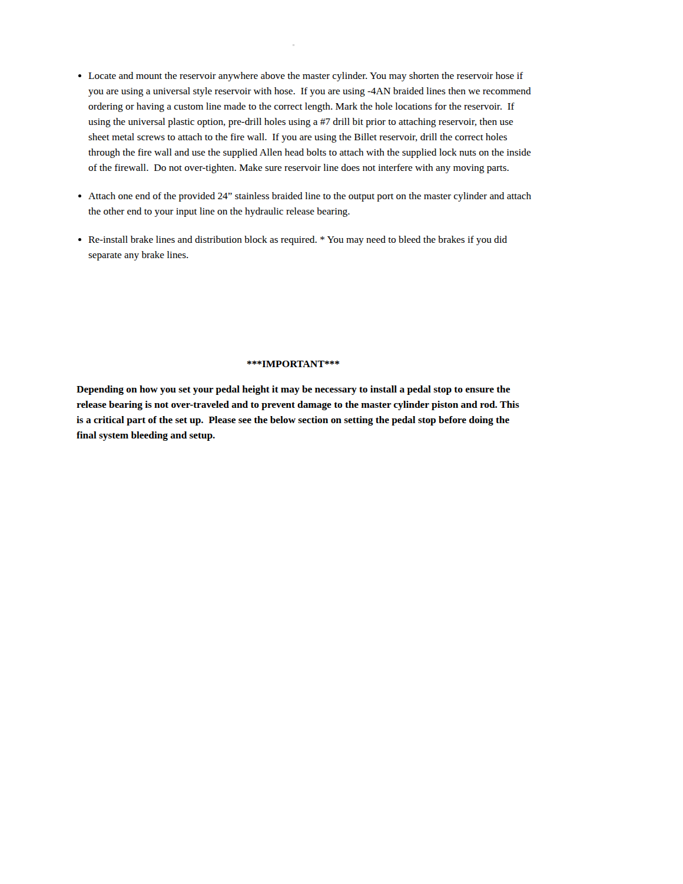Locate and mount the reservoir anywhere above the master cylinder. You may shorten the reservoir hose if you are using a universal style reservoir with hose. If you are using -4AN braided lines then we recommend ordering or having a custom line made to the correct length. Mark the hole locations for the reservoir. If using the universal plastic option, pre-drill holes using a #7 drill bit prior to attaching reservoir, then use sheet metal screws to attach to the fire wall. If you are using the Billet reservoir, drill the correct holes through the fire wall and use the supplied Allen head bolts to attach with the supplied lock nuts on the inside of the firewall. Do not over-tighten. Make sure reservoir line does not interfere with any moving parts.
Attach one end of the provided 24” stainless braided line to the output port on the master cylinder and attach the other end to your input line on the hydraulic release bearing.
Re-install brake lines and distribution block as required. * You may need to bleed the brakes if you did separate any brake lines.
***IMPORTANT***
Depending on how you set your pedal height it may be necessary to install a pedal stop to ensure the release bearing is not over-traveled and to prevent damage to the master cylinder piston and rod. This is a critical part of the set up. Please see the below section on setting the pedal stop before doing the final system bleeding and setup.